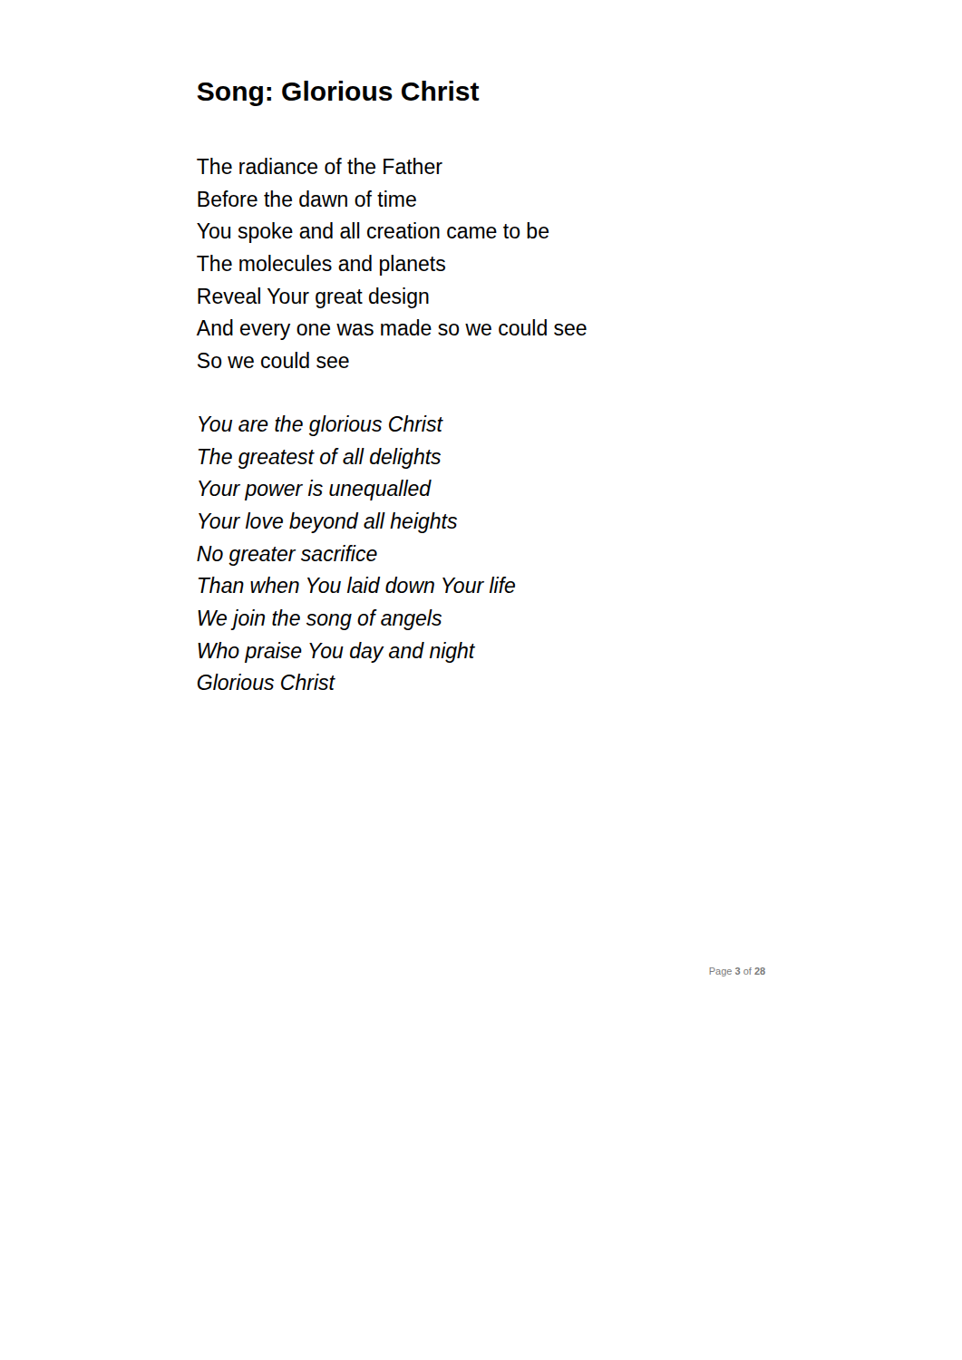Song: Glorious Christ
The radiance of the Father
Before the dawn of time
You spoke and all creation came to be
The molecules and planets
Reveal Your great design
And every one was made so we could see
So we could see
You are the glorious Christ
The greatest of all delights
Your power is unequalled
Your love beyond all heights
No greater sacrifice
Than when You laid down Your life
We join the song of angels
Who praise You day and night
Glorious Christ
Page 3 of 28